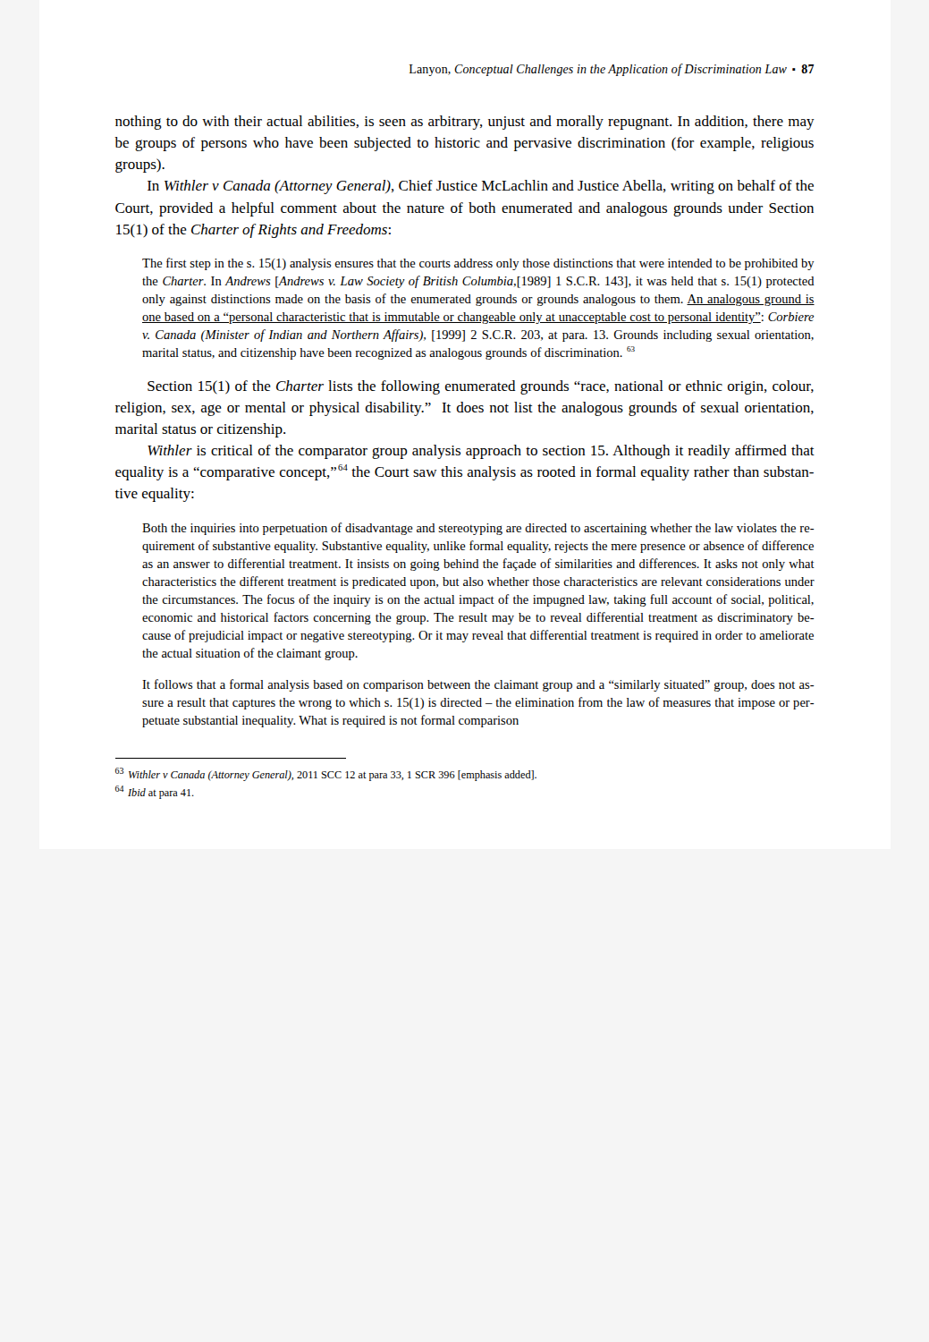Lanyon, Conceptual Challenges in the Application of Discrimination Law▪87
nothing to do with their actual abilities, is seen as arbitrary, unjust and morally repugnant. In addition, there may be groups of persons who have been subjected to historic and pervasive discrimination (for example, religious groups).
In Withler v Canada (Attorney General), Chief Justice McLachlin and Justice Abella, writing on behalf of the Court, provided a helpful comment about the nature of both enumerated and analogous grounds under Section 15(1) of the Charter of Rights and Freedoms:
The first step in the s. 15(1) analysis ensures that the courts address only those distinctions that were intended to be prohibited by the Charter. In Andrews [Andrews v. Law Society of British Columbia,[1989] 1 S.C.R. 143], it was held that s. 15(1) protected only against distinctions made on the basis of the enumerated grounds or grounds analogous to them. An analogous ground is one based on a “personal characteristic that is immutable or changeable only at unacceptable cost to personal identity”: Corbiere v. Canada (Minister of Indian and Northern Affairs), [1999] 2 S.C.R. 203, at para. 13. Grounds including sexual orientation, marital status, and citizenship have been recognized as analogous grounds of discrimination. 63
Section 15(1) of the Charter lists the following enumerated grounds “race, national or ethnic origin, colour, religion, sex, age or mental or physical disability.” It does not list the analogous grounds of sexual orientation, marital status or citizenship.
Withler is critical of the comparator group analysis approach to section 15. Although it readily affirmed that equality is a “comparative concept,”64 the Court saw this analysis as rooted in formal equality rather than substantive equality:
Both the inquiries into perpetuation of disadvantage and stereotyping are directed to ascertaining whether the law violates the requirement of substantive equality. Substantive equality, unlike formal equality, rejects the mere presence or absence of difference as an answer to differential treatment. It insists on going behind the façade of similarities and differences. It asks not only what characteristics the different treatment is predicated upon, but also whether those characteristics are relevant considerations under the circumstances. The focus of the inquiry is on the actual impact of the impugned law, taking full account of social, political, economic and historical factors concerning the group. The result may be to reveal differential treatment as discriminatory because of prejudicial impact or negative stereotyping. Or it may reveal that differential treatment is required in order to ameliorate the actual situation of the claimant group.
It follows that a formal analysis based on comparison between the claimant group and a “similarly situated” group, does not assure a result that captures the wrong to which s. 15(1) is directed – the elimination from the law of measures that impose or perpetuate substantial inequality. What is required is not formal comparison
63Withler v Canada (Attorney General), 2011 SCC 12 at para 33, 1 SCR 396 [emphasis added].
64Ibid at para 41.